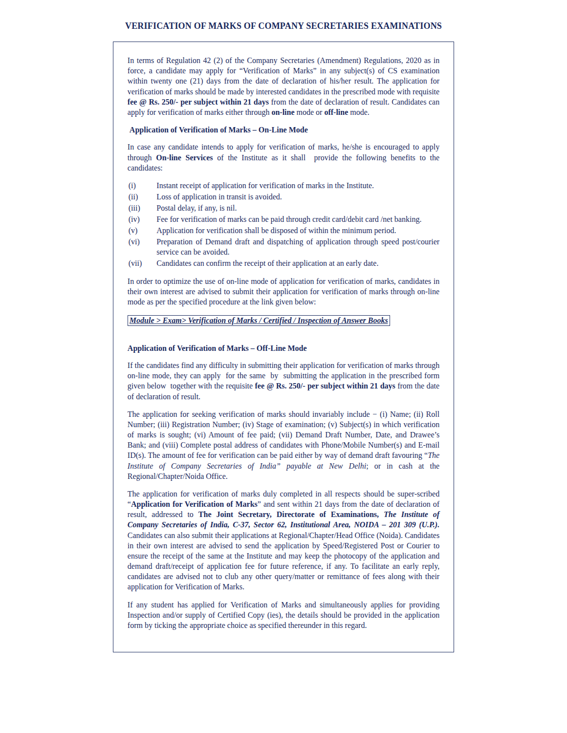Verification of Marks of Company Secretaries Examinations
In terms of Regulation 42 (2) of the Company Secretaries (Amendment) Regulations, 2020 as in force, a candidate may apply for “Verification of Marks” in any subject(s) of CS examination within twenty one (21) days from the date of declaration of his/her result. The application for verification of marks should be made by interested candidates in the prescribed mode with requisite fee @ Rs. 250/- per subject within 21 days from the date of declaration of result. Candidates can apply for verification of marks either through on-line mode or off-line mode.
Application of Verification of Marks – On-Line Mode
In case any candidate intends to apply for verification of marks, he/she is encouraged to apply through On-line Services of the Institute as it shall provide the following benefits to the candidates:
(i) Instant receipt of application for verification of marks in the Institute.
(ii) Loss of application in transit is avoided.
(iii) Postal delay, if any, is nil.
(iv) Fee for verification of marks can be paid through credit card/debit card /net banking.
(v) Application for verification shall be disposed of within the minimum period.
(vi) Preparation of Demand draft and dispatching of application through speed post/courier service can be avoided.
(vii) Candidates can confirm the receipt of their application at an early date.
In order to optimize the use of on-line mode of application for verification of marks, candidates in their own interest are advised to submit their application for verification of marks through on-line mode as per the specified procedure at the link given below:
Module > Exam> Verification of Marks / Certified / Inspection of Answer Books
Application of Verification of Marks – Off-Line Mode
If the candidates find any difficulty in submitting their application for verification of marks through on-line mode, they can apply for the same by submitting the application in the prescribed form given below together with the requisite fee @ Rs. 250/- per subject within 21 days from the date of declaration of result.
The application for seeking verification of marks should invariably include − (i) Name; (ii) Roll Number; (iii) Registration Number; (iv) Stage of examination; (v) Subject(s) in which verification of marks is sought; (vi) Amount of fee paid; (vii) Demand Draft Number, Date, and Drawee’s Bank; and (viii) Complete postal address of candidates with Phone/Mobile Number(s) and E-mail ID(s). The amount of fee for verification can be paid either by way of demand draft favouring “The Institute of Company Secretaries of India” payable at New Delhi; or in cash at the Regional/Chapter/Noida Office.
The application for verification of marks duly completed in all respects should be super-scribed “Application for Verification of Marks” and sent within 21 days from the date of declaration of result, addressed to The Joint Secretary, Directorate of Examinations, The Institute of Company Secretaries of India, C-37, Sector 62, Institutional Area, NOIDA – 201 309 (U.P.). Candidates can also submit their applications at Regional/Chapter/Head Office (Noida). Candidates in their own interest are advised to send the application by Speed/Registered Post or Courier to ensure the receipt of the same at the Institute and may keep the photocopy of the application and demand draft/receipt of application fee for future reference, if any. To facilitate an early reply, candidates are advised not to club any other query/matter or remittance of fees along with their application for Verification of Marks.
If any student has applied for Verification of Marks and simultaneously applies for providing Inspection and/or supply of Certified Copy (ies), the details should be provided in the application form by ticking the appropriate choice as specified thereunder in this regard.